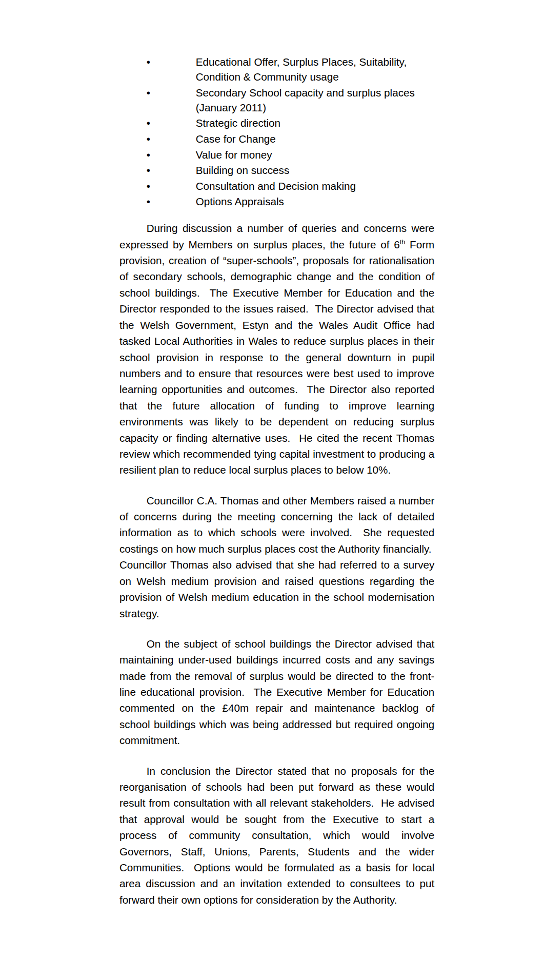Educational Offer, Surplus Places, Suitability, Condition & Community usage
Secondary School capacity and surplus places (January 2011)
Strategic direction
Case for Change
Value for money
Building on success
Consultation and Decision making
Options Appraisals
During discussion a number of queries and concerns were expressed by Members on surplus places, the future of 6th Form provision, creation of “super-schools”, proposals for rationalisation of secondary schools, demographic change and the condition of school buildings. The Executive Member for Education and the Director responded to the issues raised. The Director advised that the Welsh Government, Estyn and the Wales Audit Office had tasked Local Authorities in Wales to reduce surplus places in their school provision in response to the general downturn in pupil numbers and to ensure that resources were best used to improve learning opportunities and outcomes. The Director also reported that the future allocation of funding to improve learning environments was likely to be dependent on reducing surplus capacity or finding alternative uses. He cited the recent Thomas review which recommended tying capital investment to producing a resilient plan to reduce local surplus places to below 10%.
Councillor C.A. Thomas and other Members raised a number of concerns during the meeting concerning the lack of detailed information as to which schools were involved. She requested costings on how much surplus places cost the Authority financially. Councillor Thomas also advised that she had referred to a survey on Welsh medium provision and raised questions regarding the provision of Welsh medium education in the school modernisation strategy.
On the subject of school buildings the Director advised that maintaining under-used buildings incurred costs and any savings made from the removal of surplus would be directed to the front-line educational provision. The Executive Member for Education commented on the £40m repair and maintenance backlog of school buildings which was being addressed but required ongoing commitment.
In conclusion the Director stated that no proposals for the reorganisation of schools had been put forward as these would result from consultation with all relevant stakeholders. He advised that approval would be sought from the Executive to start a process of community consultation, which would involve Governors, Staff, Unions, Parents, Students and the wider Communities. Options would be formulated as a basis for local area discussion and an invitation extended to consultees to put forward their own options for consideration by the Authority.